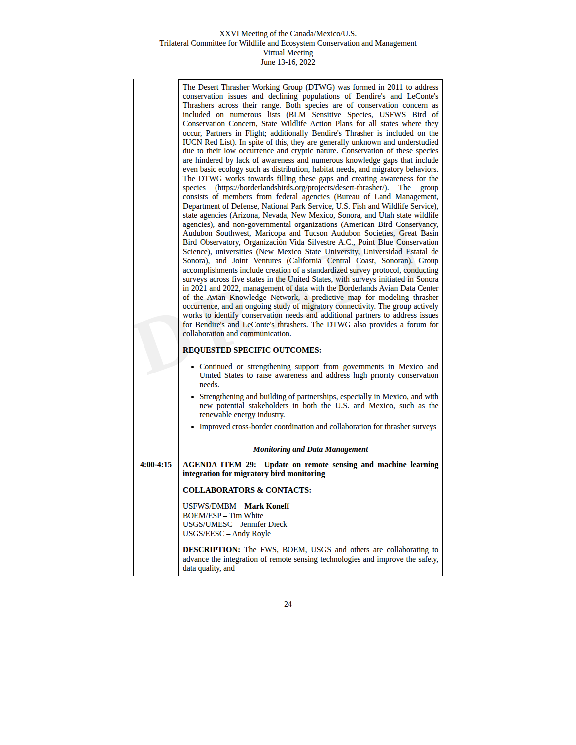DRAFT
XXVI Meeting of the Canada/Mexico/U.S.
Trilateral Committee for Wildlife and Ecosystem Conservation and Management
Virtual Meeting
June 13-16, 2022
| | The Desert Thrasher Working Group (DTWG) was formed in 2011 to address conservation issues and declining populations of Bendire's and LeConte's Thrashers across their range. Both species are of conservation concern as included on numerous lists (BLM Sensitive Species, USFWS Bird of Conservation Concern, State Wildlife Action Plans for all states where they occur, Partners in Flight; additionally Bendire's Thrasher is included on the IUCN Red List). In spite of this, they are generally unknown and understudied due to their low occurrence and cryptic nature. Conservation of these species are hindered by lack of awareness and numerous knowledge gaps that include even basic ecology such as distribution, habitat needs, and migratory behaviors. The DTWG works towards filling these gaps and creating awareness for the species (https://borderlandsbirds.org/projects/desert-thrasher/). The group consists of members from federal agencies (Bureau of Land Management, Department of Defense, National Park Service, U.S. Fish and Wildlife Service), state agencies (Arizona, Nevada, New Mexico, Sonora, and Utah state wildlife agencies), and non-governmental organizations (American Bird Conservancy, Audubon Southwest, Maricopa and Tucson Audubon Societies, Great Basin Bird Observatory, Organización Vida Silvestre A.C., Point Blue Conservation Science), universities (New Mexico State University, Universidad Estatal de Sonora), and Joint Ventures (California Central Coast, Sonoran). Group accomplishments include creation of a standardized survey protocol, conducting surveys across five states in the United States, with surveys initiated in Sonora in 2021 and 2022, management of data with the Borderlands Avian Data Center of the Avian Knowledge Network, a predictive map for modeling thrasher occurrence, and an ongoing study of migratory connectivity. The group actively works to identify conservation needs and additional partners to address issues for Bendire's and LeConte's thrashers. The DTWG also provides a forum for collaboration and communication. REQUESTED SPECIFIC OUTCOMES: Continued or strengthening support from governments in Mexico and United States to raise awareness and address high priority conservation needs. Strengthening and building of partnerships, especially in Mexico, and with new potential stakeholders in both the U.S. and Mexico, such as the renewable energy industry. Improved cross-border coordination and collaboration for thrasher surveys |
| | Monitoring and Data Management |
| 4:00-4:15 | AGENDA ITEM 29: Update on remote sensing and machine learning integration for migratory bird monitoring COLLABORATORS & CONTACTS: USFWS/DMBM – Mark Koneff BOEM/ESP – Tim White USGS/UMESC – Jennifer Dieck USGS/EESC – Andy Royle DESCRIPTION: The FWS, BOEM, USGS and others are collaborating to advance the integration of remote sensing technologies and improve the safety, data quality, and |
24